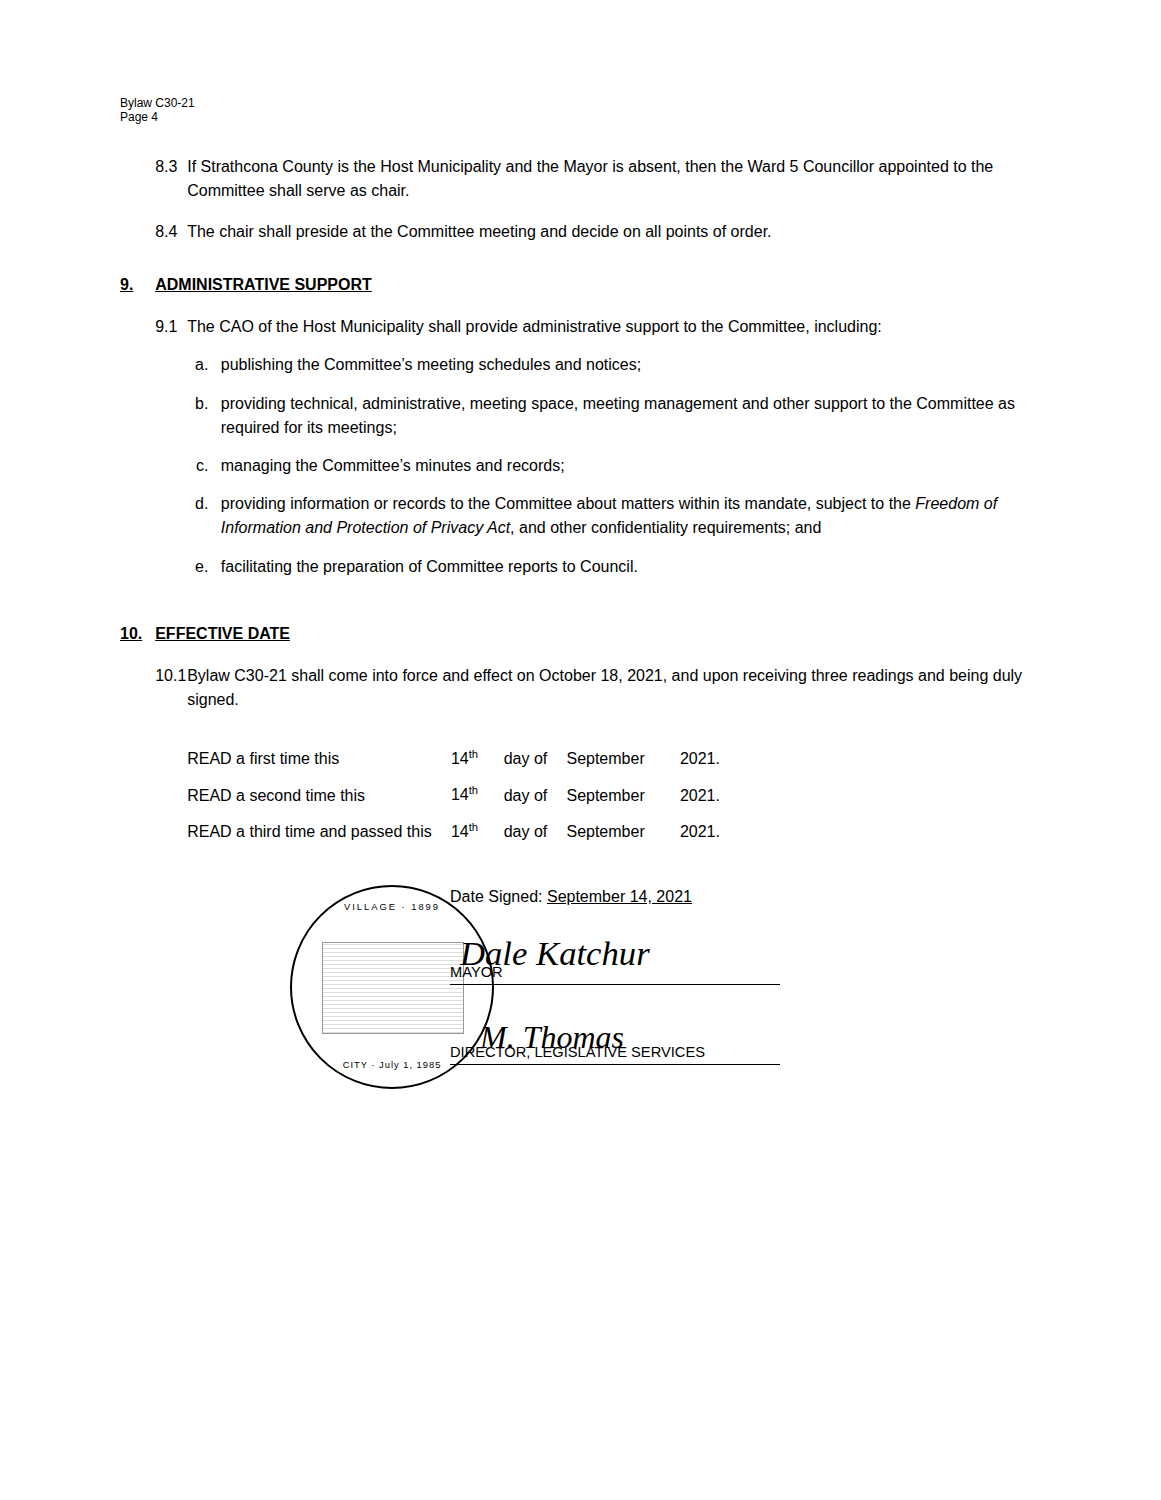Bylaw C30-21
Page 4
8.3
If Strathcona County is the Host Municipality and the Mayor is absent, then the Ward 5 Councillor appointed to the Committee shall serve as chair.
8.4
The chair shall preside at the Committee meeting and decide on all points of order.
9. Administrative Support
9.1
The CAO of the Host Municipality shall provide administrative support to the Committee, including:
publishing the Committee’s meeting schedules and notices;
providing technical, administrative, meeting space, meeting management and other support to the Committee as required for its meetings;
managing the Committee’s minutes and records;
providing information or records to the Committee about matters within its mandate, subject to the Freedom of Information and Protection of Privacy Act, and other confidentiality requirements; and
facilitating the preparation of Committee reports to Council.
10. Effective Date
10.1
Bylaw C30-21 shall come into force and effect on October 18, 2021, and upon receiving three readings and being duly signed.
| READ a first time this | 14 th | day of | September | 2021. |
| READ a second time this | 14 th | day of | September | 2021. |
| READ a third time and passed this | 14 th | day of | September | 2021. |
VILLAGE · 1899
FORT·1875
TOWN·1962
CITY · July 1, 1985
Dale Katchur
MAYOR
M. Thomas
DIRECTOR, LEGISLATIVE SERVICES
Date Signed: September 14, 2021